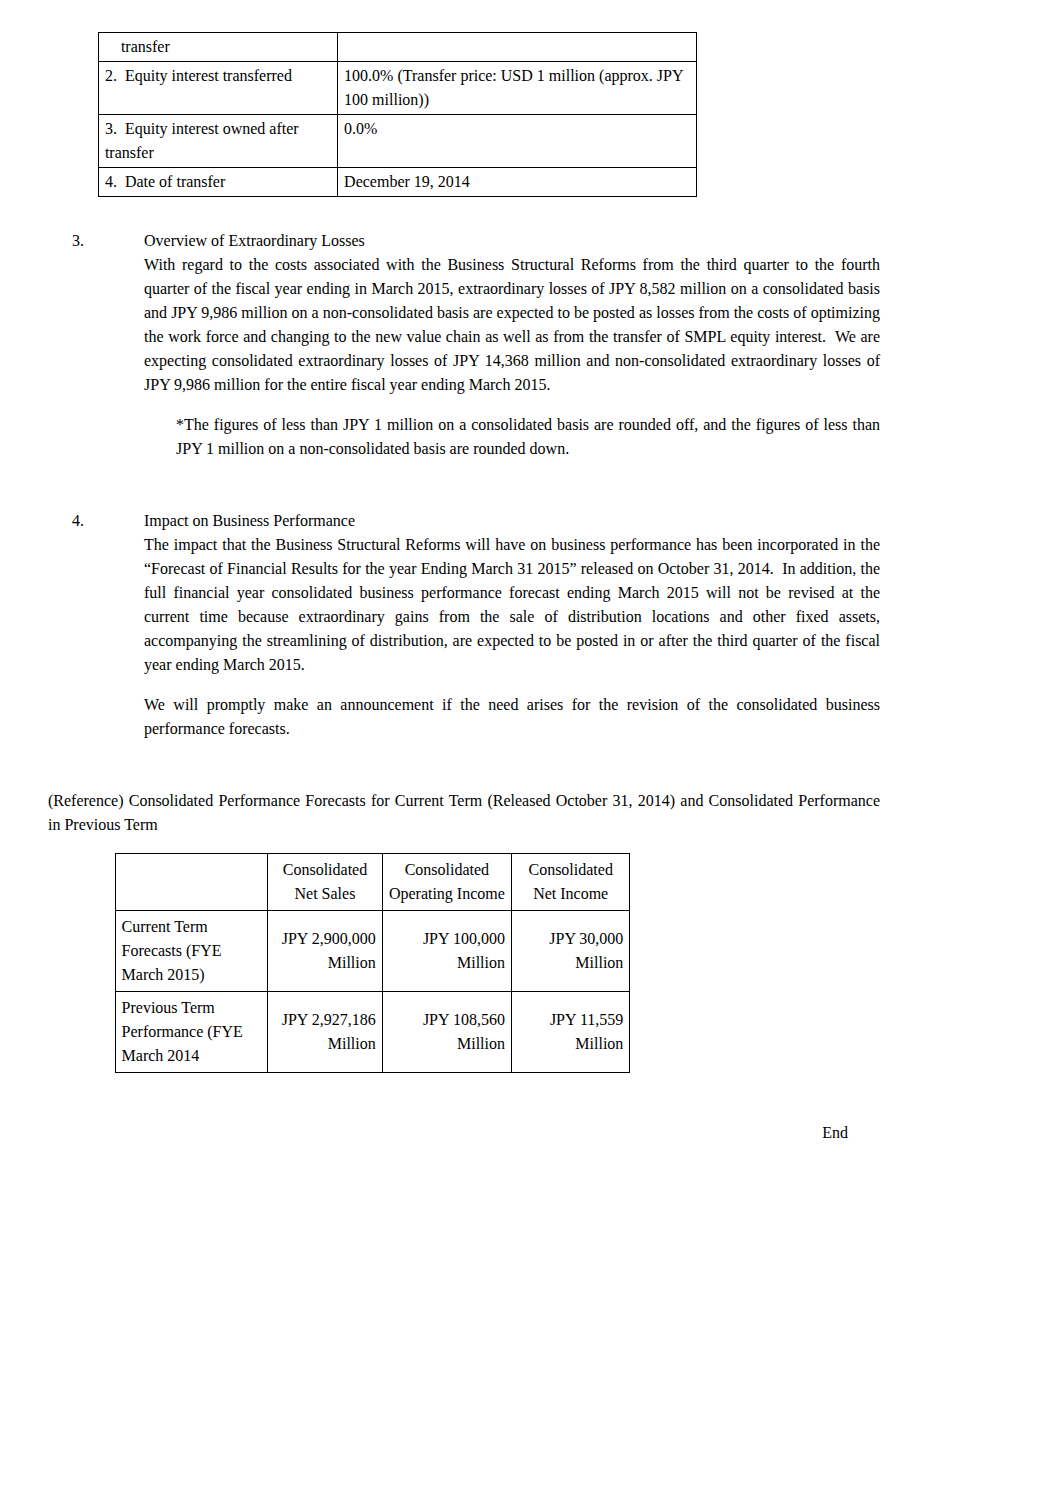| transfer | |
| 2. Equity interest transferred | 100.0% (Transfer price: USD 1 million (approx. JPY 100 million)) |
| 3. Equity interest owned after transfer | 0.0% |
| 4. Date of transfer | December 19, 2014 |
3.
Overview of Extraordinary Losses
With regard to the costs associated with the Business Structural Reforms from the third quarter to the fourth quarter of the fiscal year ending in March 2015, extraordinary losses of JPY 8,582 million on a consolidated basis and JPY 9,986 million on a non-consolidated basis are expected to be posted as losses from the costs of optimizing the work force and changing to the new value chain as well as from the transfer of SMPL equity interest. We are expecting consolidated extraordinary losses of JPY 14,368 million and non-consolidated extraordinary losses of JPY 9,986 million for the entire fiscal year ending March 2015.
*The figures of less than JPY 1 million on a consolidated basis are rounded off, and the figures of less than JPY 1 million on a non-consolidated basis are rounded down.
4.
Impact on Business Performance
The impact that the Business Structural Reforms will have on business performance has been incorporated in the “Forecast of Financial Results for the year Ending March 31 2015” released on October 31, 2014. In addition, the full financial year consolidated business performance forecast ending March 2015 will not be revised at the current time because extraordinary gains from the sale of distribution locations and other fixed assets, accompanying the streamlining of distribution, are expected to be posted in or after the third quarter of the fiscal year ending March 2015.
We will promptly make an announcement if the need arises for the revision of the consolidated business performance forecasts.
(Reference) Consolidated Performance Forecasts for Current Term (Released October 31, 2014) and Consolidated Performance in Previous Term
| | Consolidated Net Sales | Consolidated Operating Income | Consolidated Net Income |
| --- | --- | --- | --- |
| Current Term Forecasts (FYE March 2015) | JPY 2,900,000 Million | JPY 100,000 Million | JPY 30,000 Million |
| Previous Term Performance (FYE March 2014 | JPY 2,927,186 Million | JPY 108,560 Million | JPY 11,559 Million |
End